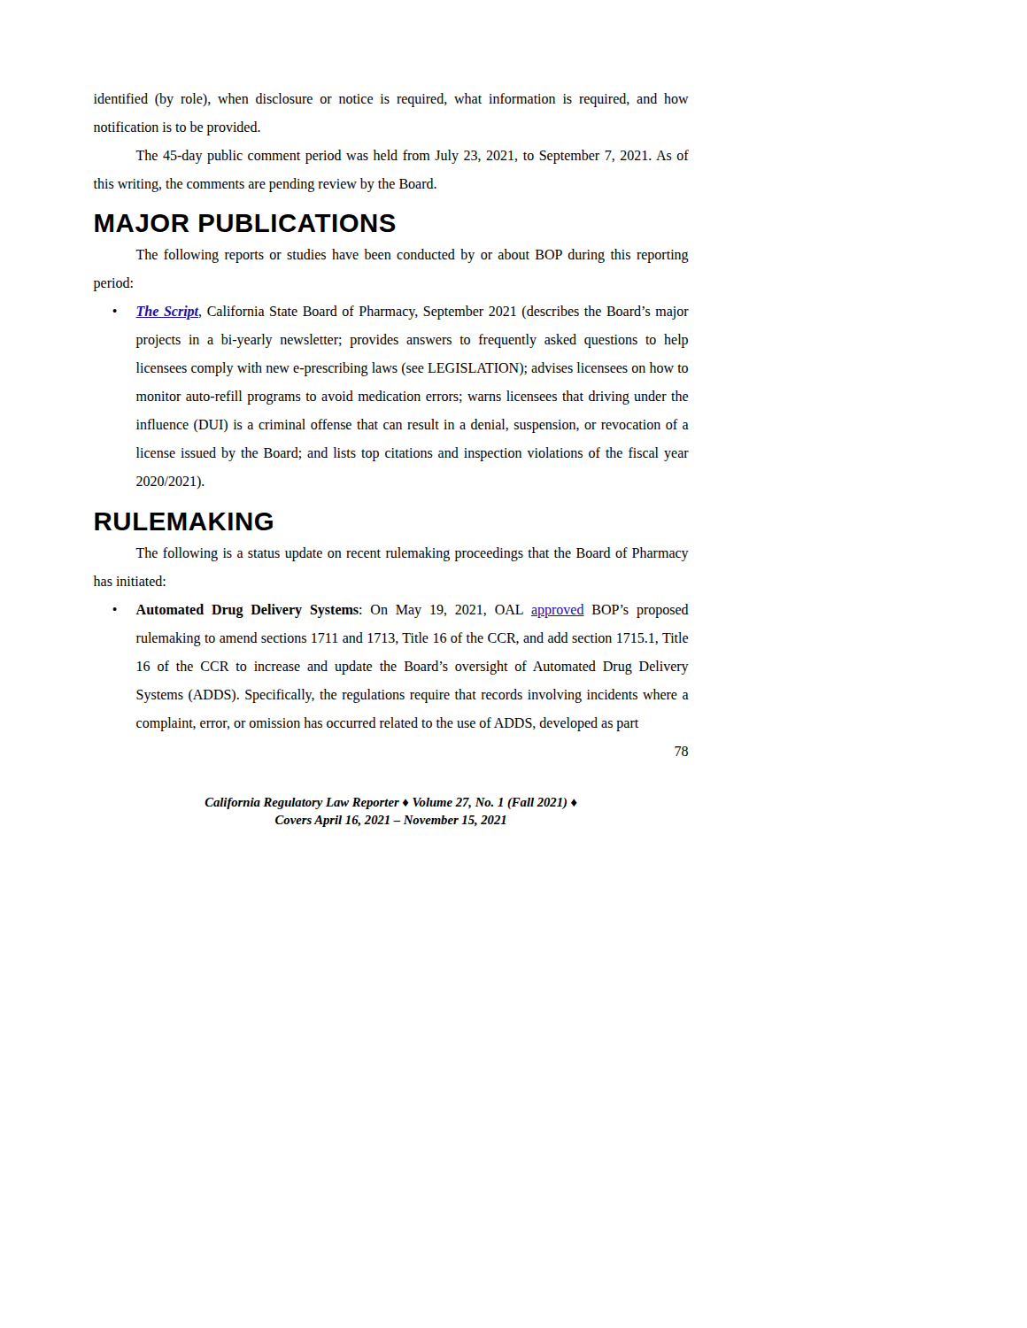identified (by role), when disclosure or notice is required, what information is required, and how notification is to be provided.
The 45-day public comment period was held from July 23, 2021, to September 7, 2021. As of this writing, the comments are pending review by the Board.
MAJOR PUBLICATIONS
The following reports or studies have been conducted by or about BOP during this reporting period:
The Script, California State Board of Pharmacy, September 2021 (describes the Board’s major projects in a bi-yearly newsletter; provides answers to frequently asked questions to help licensees comply with new e-prescribing laws (see LEGISLATION); advises licensees on how to monitor auto-refill programs to avoid medication errors; warns licensees that driving under the influence (DUI) is a criminal offense that can result in a denial, suspension, or revocation of a license issued by the Board; and lists top citations and inspection violations of the fiscal year 2020/2021).
RULEMAKING
The following is a status update on recent rulemaking proceedings that the Board of Pharmacy has initiated:
Automated Drug Delivery Systems: On May 19, 2021, OAL approved BOP’s proposed rulemaking to amend sections 1711 and 1713, Title 16 of the CCR, and add section 1715.1, Title 16 of the CCR to increase and update the Board’s oversight of Automated Drug Delivery Systems (ADDS). Specifically, the regulations require that records involving incidents where a complaint, error, or omission has occurred related to the use of ADDS, developed as part
78
California Regulatory Law Reporter ♦ Volume 27, No. 1 (Fall 2021) ♦
Covers April 16, 2021 – November 15, 2021